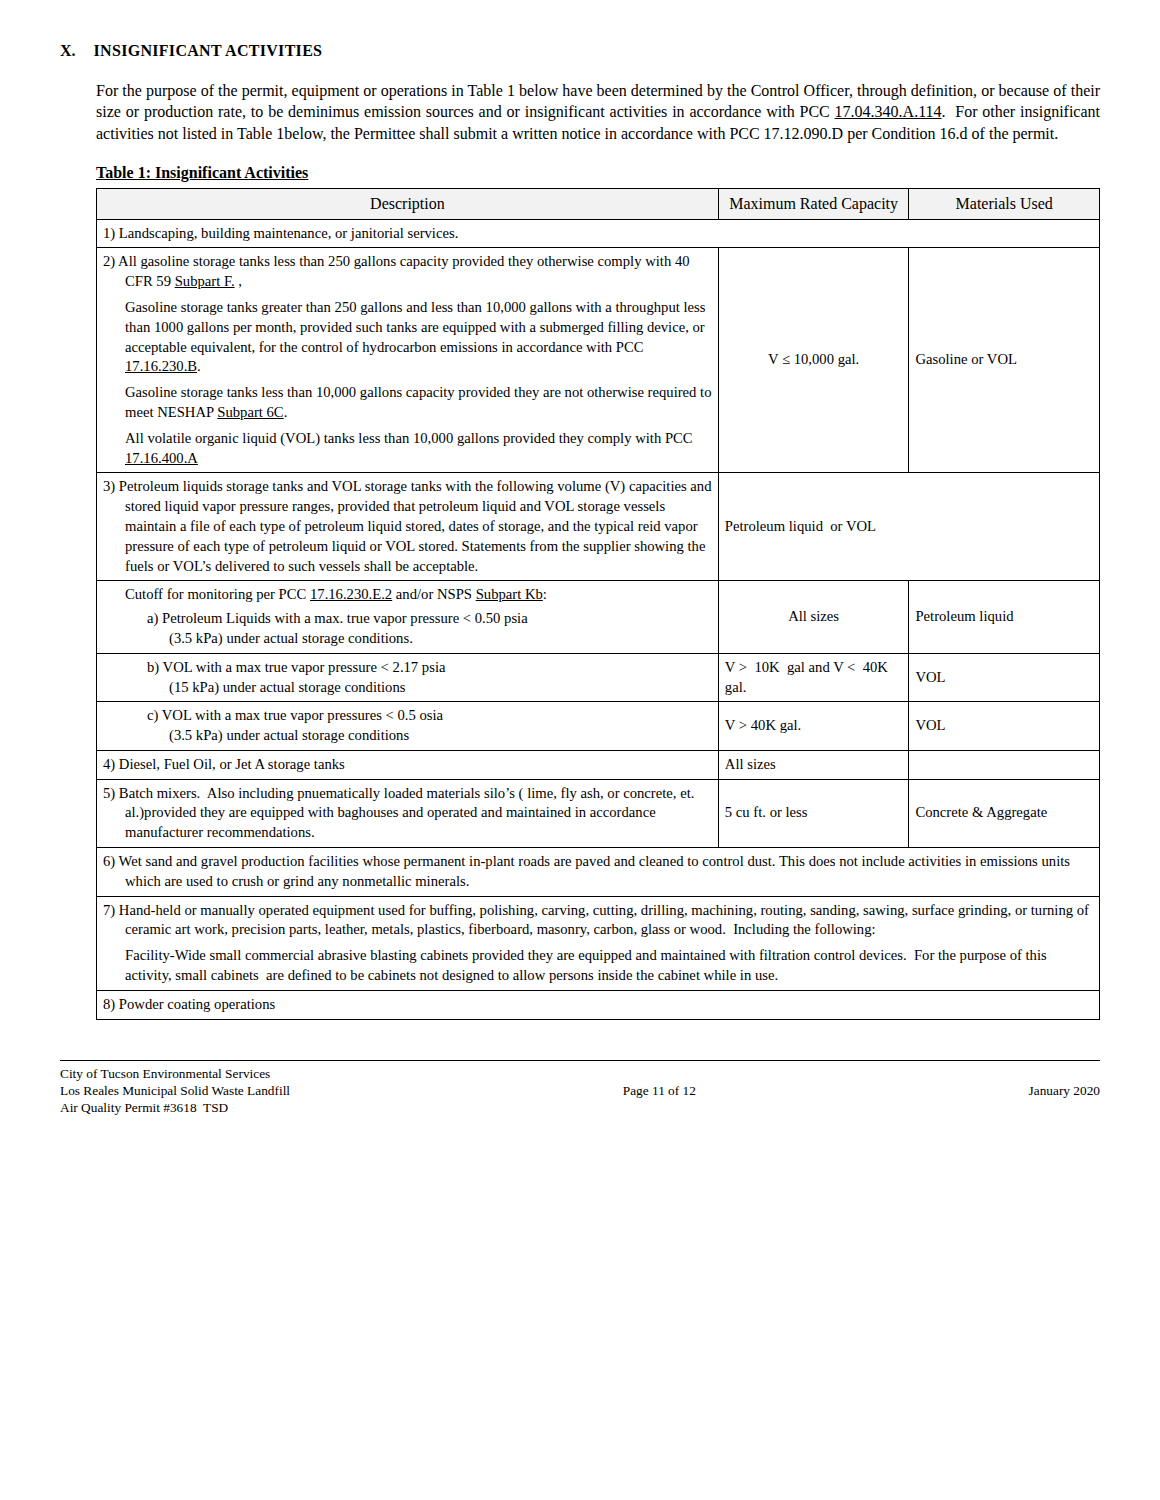X. INSIGNIFICANT ACTIVITIES
For the purpose of the permit, equipment or operations in Table 1 below have been determined by the Control Officer, through definition, or because of their size or production rate, to be deminimus emission sources and or insignificant activities in accordance with PCC 17.04.340.A.114. For other insignificant activities not listed in Table 1below, the Permittee shall submit a written notice in accordance with PCC 17.12.090.D per Condition 16.d of the permit.
Table 1: Insignificant Activities
| Description | Maximum Rated Capacity | Materials Used |
| --- | --- | --- |
| 1) Landscaping, building maintenance, or janitorial services. |
| 2) All gasoline storage tanks less than 250 gallons capacity provided they otherwise comply with 40 CFR 59 Subpart F. , Gasoline storage tanks greater than 250 gallons and less than 10,000 gallons with a throughput less than 1000 gallons per month, provided such tanks are equipped with a submerged filling device, or acceptable equivalent, for the control of hydrocarbon emissions in accordance with PCC 17.16.230.B . Gasoline storage tanks less than 10,000 gallons capacity provided they are not otherwise required to meet NESHAP Subpart 6C . All volatile organic liquid (VOL) tanks less than 10,000 gallons provided they comply with PCC 17.16.400.A | V ≤ 10,000 gal. | Gasoline or VOL |
| 3) Petroleum liquids storage tanks and VOL storage tanks with the following volume (V) capacities and stored liquid vapor pressure ranges, provided that petroleum liquid and VOL storage vessels maintain a file of each type of petroleum liquid stored, dates of storage, and the typical reid vapor pressure of each type of petroleum liquid or VOL stored. Statements from the supplier showing the fuels or VOL’s delivered to such vessels shall be acceptable. | Petroleum liquid or VOL |
| Cutoff for monitoring per PCC 17.16.230.E.2 and/or NSPS Subpart Kb : a) Petroleum Liquids with a max. true vapor pressure < 0.50 psia (3.5 kPa) under actual storage conditions. | All sizes | Petroleum liquid |
| b) VOL with a max true vapor pressure < 2.17 psia (15 kPa) under actual storage conditions | V > 10K gal and V < 40K gal. | VOL |
| c) VOL with a max true vapor pressures < 0.5 osia (3.5 kPa) under actual storage conditions | V > 40K gal. | VOL |
| 4) Diesel, Fuel Oil, or Jet A storage tanks | All sizes | |
| 5) Batch mixers. Also including pnuematically loaded materials silo’s ( lime, fly ash, or concrete, et. al.)provided they are equipped with baghouses and operated and maintained in accordance manufacturer recommendations. | 5 cu ft. or less | Concrete & Aggregate |
| 6) Wet sand and gravel production facilities whose permanent in-plant roads are paved and cleaned to control dust. This does not include activities in emissions units which are used to crush or grind any nonmetallic minerals. |
| 7) Hand-held or manually operated equipment used for buffing, polishing, carving, cutting, drilling, machining, routing, sanding, sawing, surface grinding, or turning of ceramic art work, precision parts, leather, metals, plastics, fiberboard, masonry, carbon, glass or wood. Including the following: Facility-Wide small commercial abrasive blasting cabinets provided they are equipped and maintained with filtration control devices. For the purpose of this activity, small cabinets are defined to be cabinets not designed to allow persons inside the cabinet while in use. |
| 8) Powder coating operations |
City of Tucson Environmental Services
Los Reales Municipal Solid Waste Landfill
Air Quality Permit #3618 TSD
Page 11 of 12
January 2020